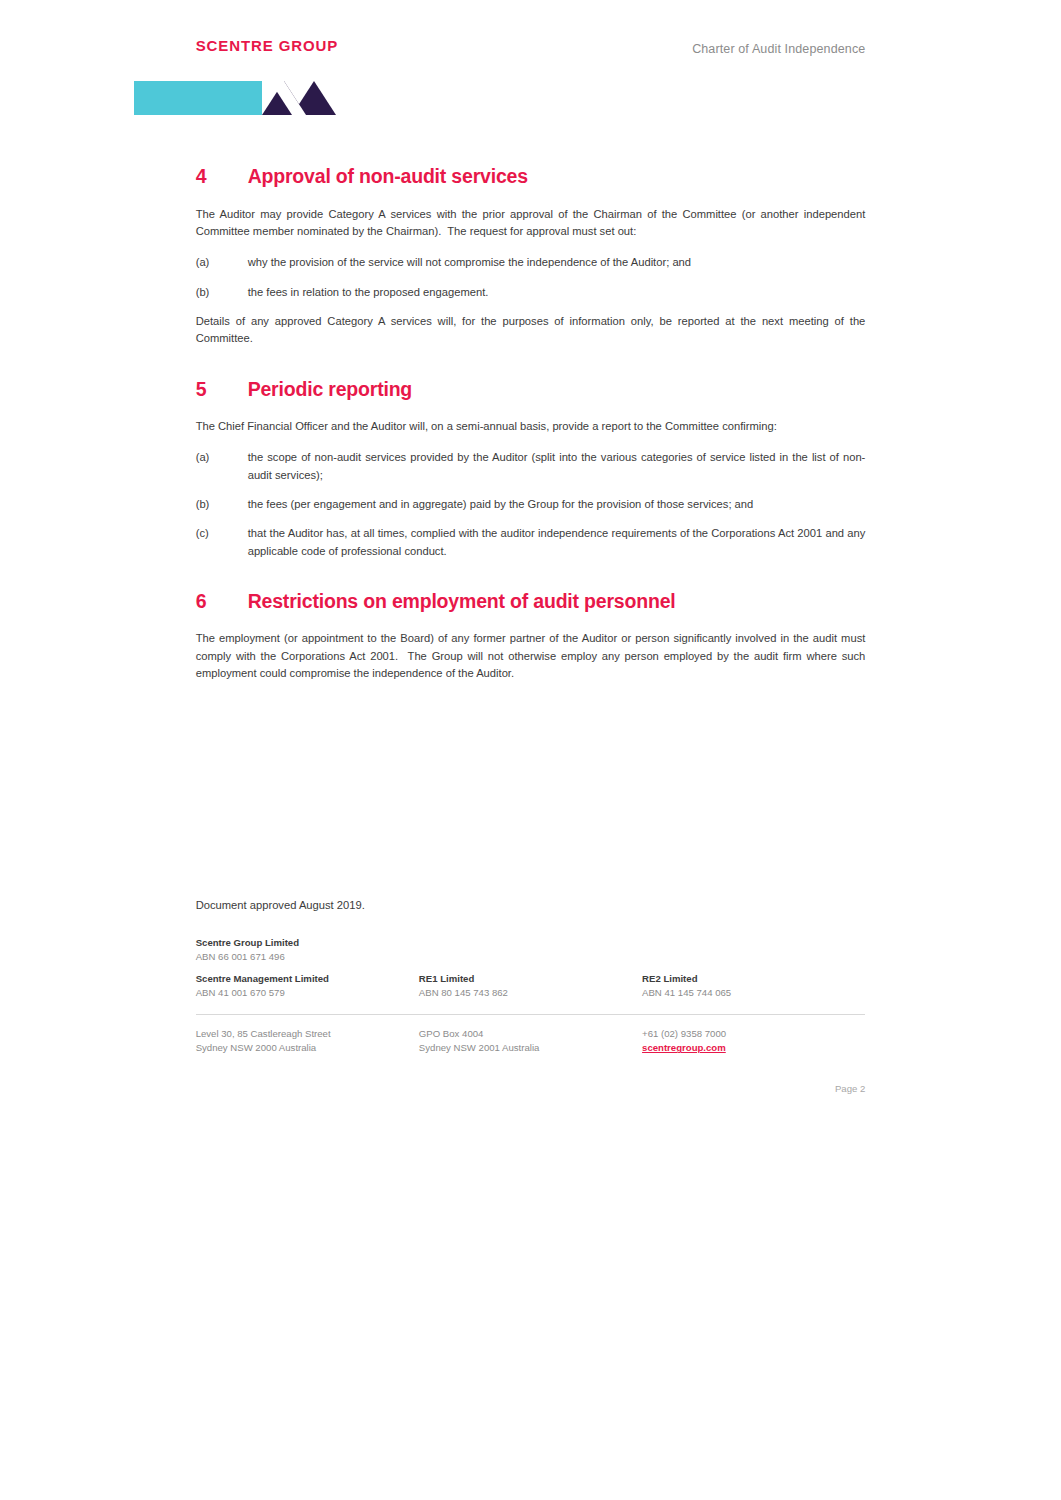SCENTRE GROUP
Charter of Audit Independence
4 Approval of non-audit services
The Auditor may provide Category A services with the prior approval of the Chairman of the Committee (or another independent Committee member nominated by the Chairman). The request for approval must set out:
(a)
why the provision of the service will not compromise the independence of the Auditor; and
(b)
the fees in relation to the proposed engagement.
Details of any approved Category A services will, for the purposes of information only, be reported at the next meeting of the Committee.
5 Periodic reporting
The Chief Financial Officer and the Auditor will, on a semi-annual basis, provide a report to the Committee confirming:
(a)
the scope of non-audit services provided by the Auditor (split into the various categories of service listed in the list of non-audit services);
(b)
the fees (per engagement and in aggregate) paid by the Group for the provision of those services; and
(c)
that the Auditor has, at all times, complied with the auditor independence requirements of the Corporations Act 2001 and any applicable code of professional conduct.
6 Restrictions on employment of audit personnel
The employment (or appointment to the Board) of any former partner of the Auditor or person significantly involved in the audit must comply with the Corporations Act 2001. The Group will not otherwise employ any person employed by the audit firm where such employment could compromise the independence of the Auditor.
Document approved August 2019.
Scentre Group Limited
ABN 66 001 671 496
Scentre Management Limited
ABN 41 001 670 579
RE1 Limited
ABN 80 145 743 862
RE2 Limited
ABN 41 145 744 065
Level 30, 85 Castlereagh Street
Sydney NSW 2000 Australia
GPO Box 4004
Sydney NSW 2001 Australia
+61 (02) 9358 7000
scentregroup.com
Page 2